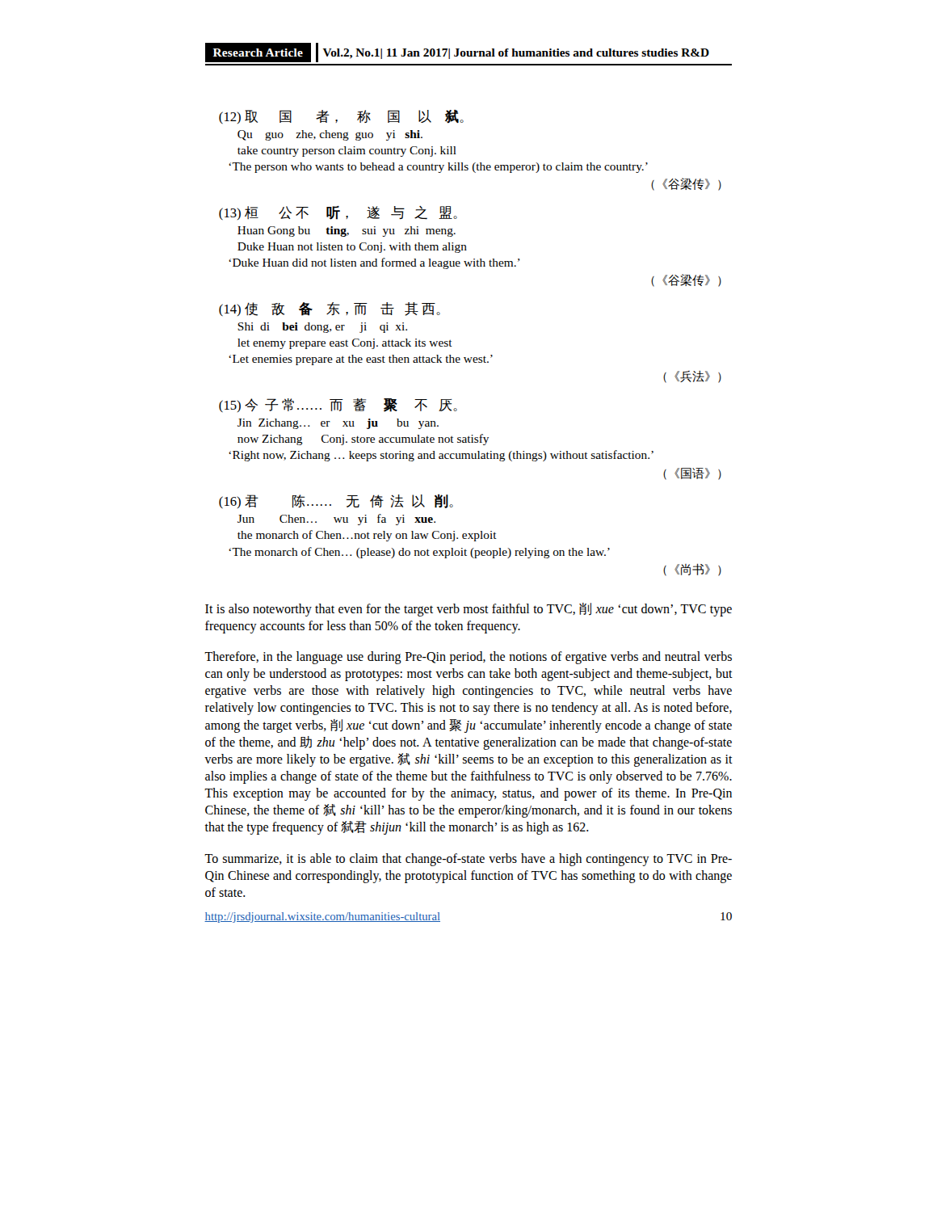Research Article
Vol.2, No.1| 11 Jan 2017| Journal of humanities and cultures studies R&D
(12) 取 国 者， 称 国 以 弑。 Qu guo zhe, cheng guo yi shi. take country person claim country Conj. kill ‘The person who wants to behead a country kills (the emperor) to claim the country.’
（《谷梁传》）
(13) 桓 公 不 听， 遂 与 之 盟。 Huan Gong bu ting, sui yu zhi meng. Duke Huan not listen to Conj. with them align ‘Duke Huan did not listen and formed a league with them.’
（《谷梁传》）
(14) 使 敌 备 东，而 击 其 西。 Shi di bei dong, er ji qi xi. let enemy prepare east Conj. attack its west ‘Let enemies prepare at the east then attack the west.’
（《兵法》）
(15) 今 子 常…… 而 蓄 聚 不 厌。 Jin Zichang… er xu ju bu yan. now Zichang Conj. store accumulate not satisfy ‘Right now, Zichang … keeps storing and accumulating (things) without satisfaction.’
（《国语》）
(16) 君 陈…… 无 倚 法 以 削。 Jun Chen… wu yi fa yi xue. the monarch of Chen…not rely on law Conj. exploit ‘The monarch of Chen… (please) do not exploit (people) relying on the law.’
（《尚书》）
It is also noteworthy that even for the target verb most faithful to TVC, 削 xue ‘cut down’, TVC type frequency accounts for less than 50% of the token frequency.
Therefore, in the language use during Pre-Qin period, the notions of ergative verbs and neutral verbs can only be understood as prototypes: most verbs can take both agent-subject and theme-subject, but ergative verbs are those with relatively high contingencies to TVC, while neutral verbs have relatively low contingencies to TVC. This is not to say there is no tendency at all. As is noted before, among the target verbs, 削 xue ‘cut down’ and 聚 ju ‘accumulate’ inherently encode a change of state of the theme, and 助 zhu ‘help’ does not. A tentative generalization can be made that change-of-state verbs are more likely to be ergative. 弑 shi ‘kill’ seems to be an exception to this generalization as it also implies a change of state of the theme but the faithfulness to TVC is only observed to be 7.76%. This exception may be accounted for by the animacy, status, and power of its theme. In Pre-Qin Chinese, the theme of 弑 shi ‘kill’ has to be the emperor/king/monarch, and it is found in our tokens that the type frequency of 弑君 shijun ‘kill the monarch’ is as high as 162.
To summarize, it is able to claim that change-of-state verbs have a high contingency to TVC in Pre-Qin Chinese and correspondingly, the prototypical function of TVC has something to do with change of state.
http://jrsdjournal.wixsite.com/humanities-cultural 10